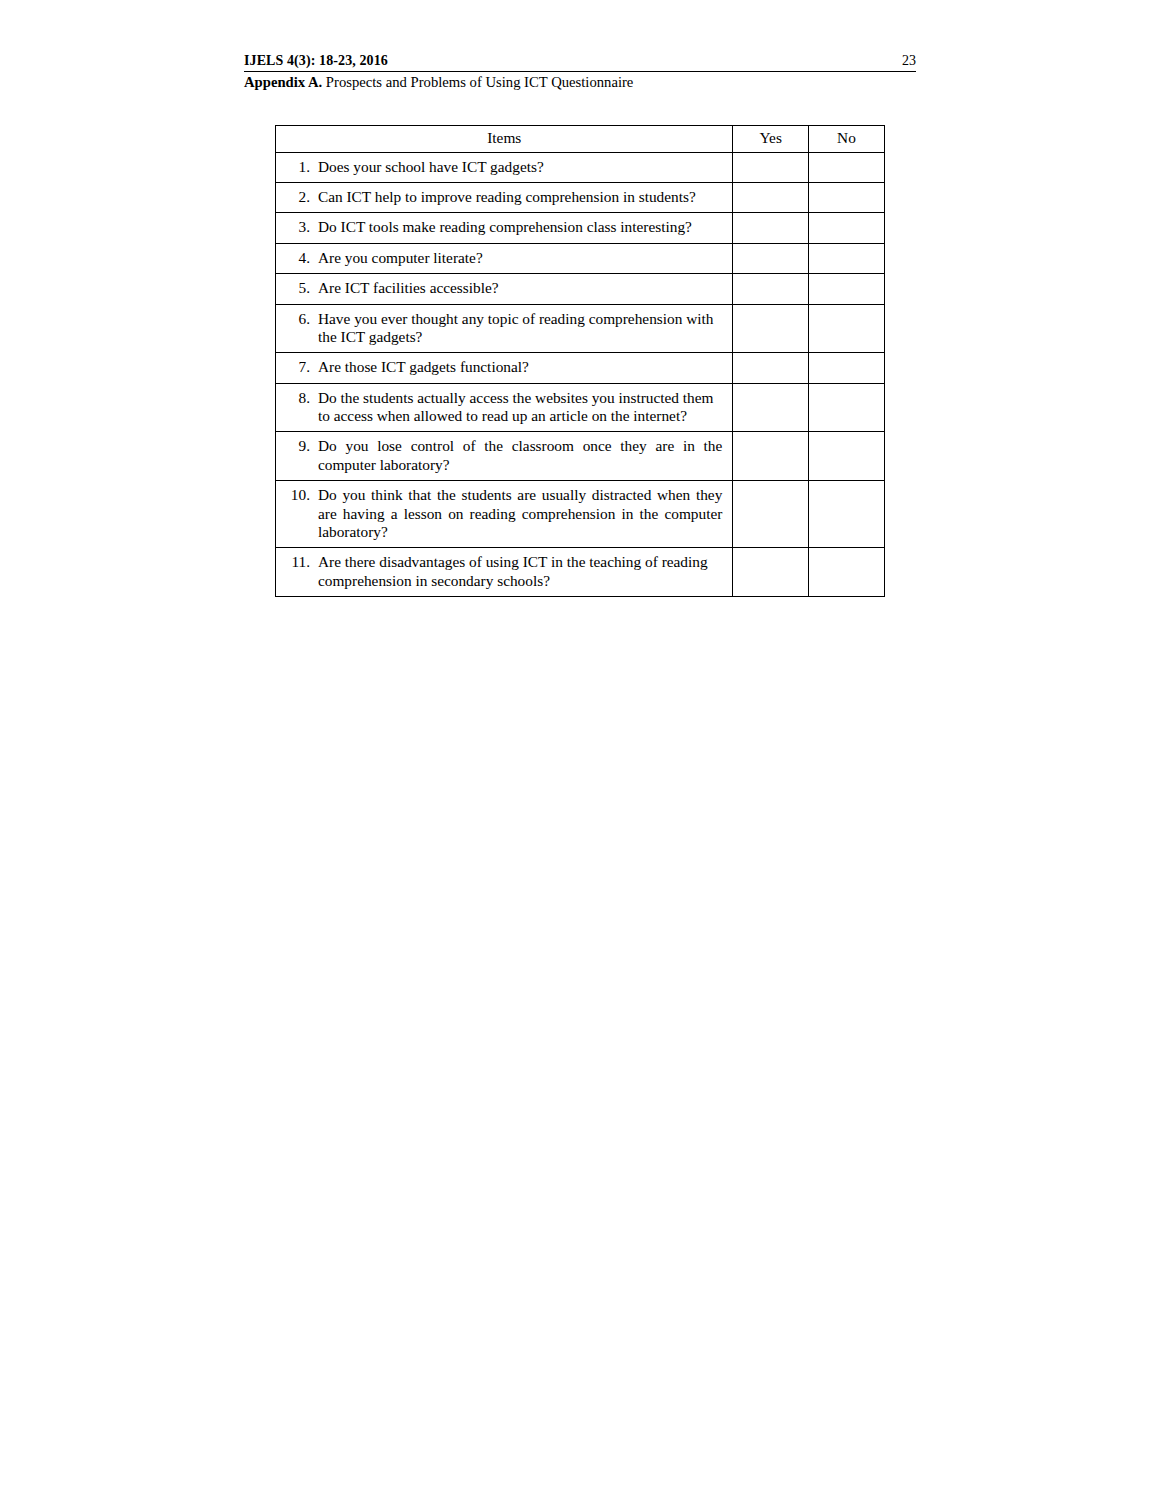IJELS 4(3): 18-23, 2016 23
Appendix A. Prospects and Problems of Using ICT Questionnaire
| Items | Yes | No |
| --- | --- | --- |
| 1. | Does your school have ICT gadgets? | | |
| 2. | Can ICT help to improve reading comprehension in students? | | |
| 3. | Do ICT tools make reading comprehension class interesting? | | |
| 4. | Are you computer literate? | | |
| 5. | Are ICT facilities accessible? | | |
| 6. | Have you ever thought any topic of reading comprehension with the ICT gadgets? | | |
| 7. | Are those ICT gadgets functional? | | |
| 8. | Do the students actually access the websites you instructed them to access when allowed to read up an article on the internet? | | |
| 9. | Do you lose control of the classroom once they are in the computer laboratory? | | |
| 10. | Do you think that the students are usually distracted when they are having a lesson on reading comprehension in the computer laboratory? | | |
| 11. | Are there disadvantages of using ICT in the teaching of reading comprehension in secondary schools? | | |